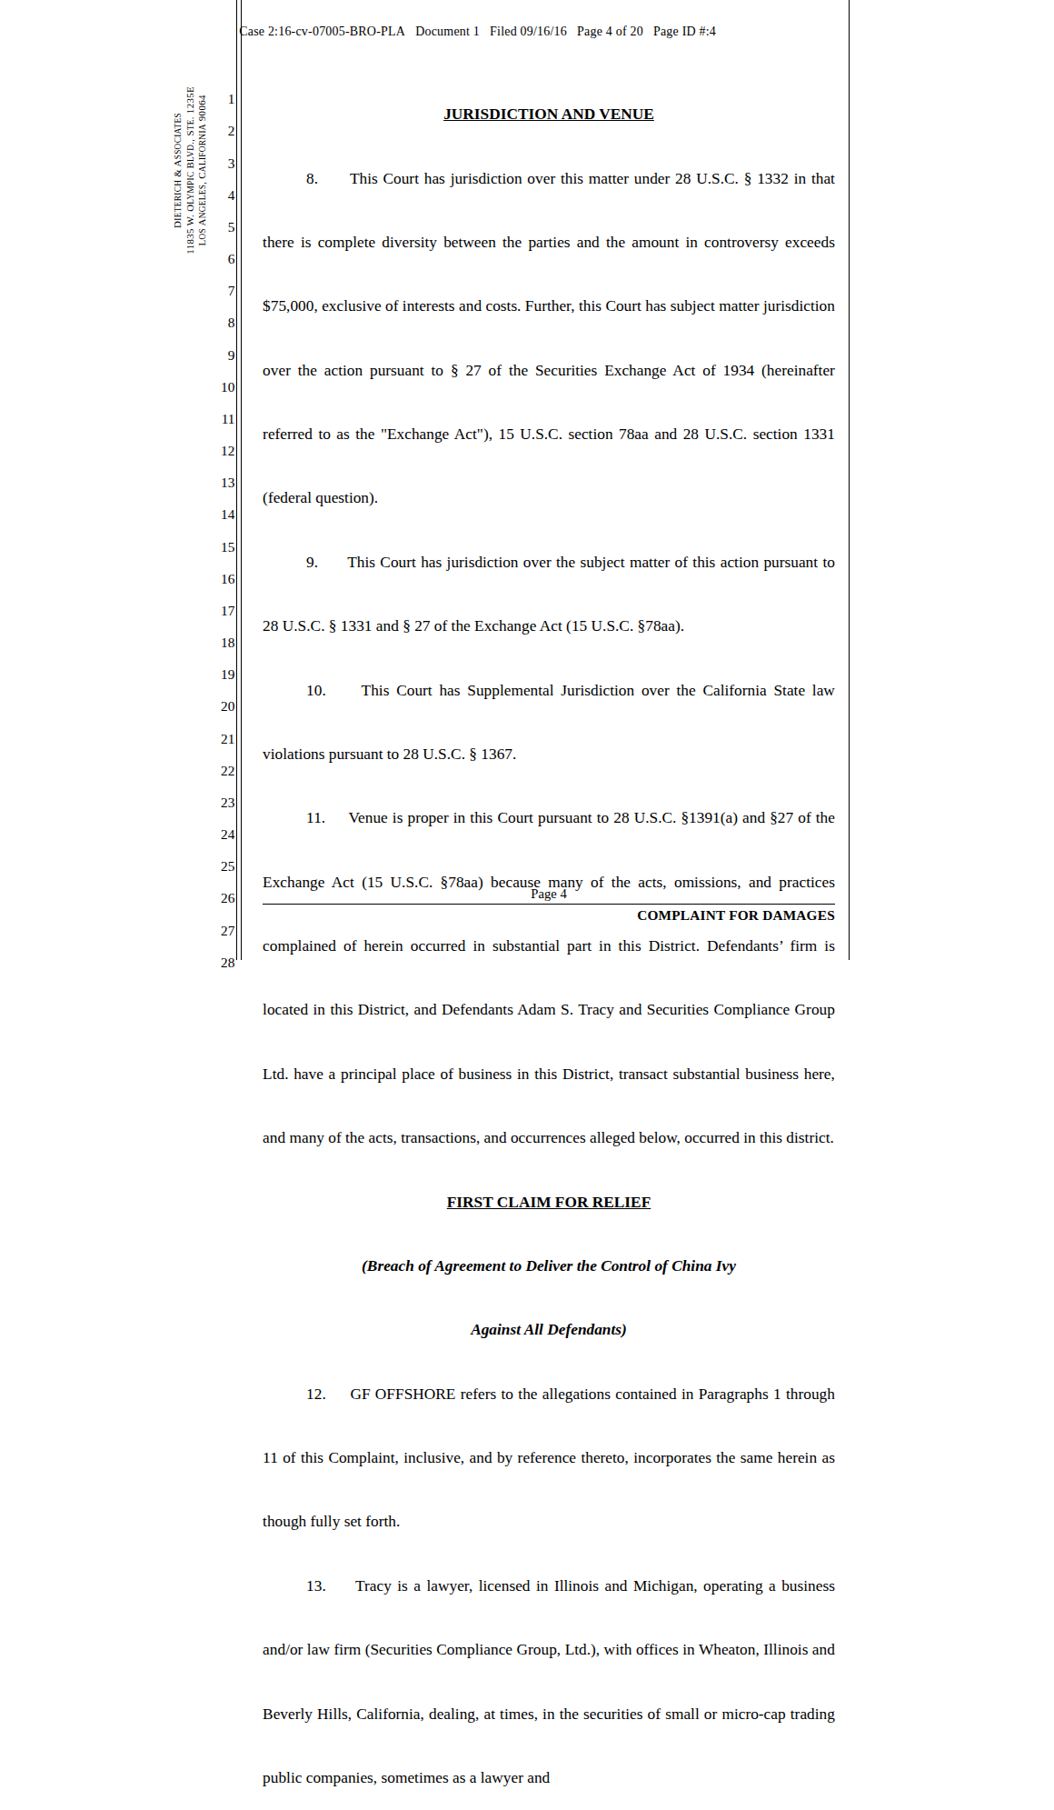Case 2:16-cv-07005-BRO-PLA Document 1 Filed 09/16/16 Page 4 of 20 Page ID #:4
1
2
3
4
5
6
7
8
9
10
11
12
13
14
15
16
17
18
19
20
21
22
23
24
25
26
27
28
DIETERICH & ASSOCIATES
11835 W. OLYMPIC BLVD., STE. 1235E
LOS ANGELES, CALIFORNIA 90064
JURISDICTION AND VENUE
8. This Court has jurisdiction over this matter under 28 U.S.C. § 1332 in that there is complete diversity between the parties and the amount in controversy exceeds $75,000, exclusive of interests and costs. Further, this Court has subject matter jurisdiction over the action pursuant to § 27 of the Securities Exchange Act of 1934 (hereinafter referred to as the "Exchange Act"), 15 U.S.C. section 78aa and 28 U.S.C. section 1331 (federal question).
9. This Court has jurisdiction over the subject matter of this action pursuant to 28 U.S.C. § 1331 and § 27 of the Exchange Act (15 U.S.C. §78aa).
10. This Court has Supplemental Jurisdiction over the California State law violations pursuant to 28 U.S.C. § 1367.
11. Venue is proper in this Court pursuant to 28 U.S.C. §1391(a) and §27 of the Exchange Act (15 U.S.C. §78aa) because many of the acts, omissions, and practices complained of herein occurred in substantial part in this District. Defendants’ firm is located in this District, and Defendants Adam S. Tracy and Securities Compliance Group Ltd. have a principal place of business in this District, transact substantial business here, and many of the acts, transactions, and occurrences alleged below, occurred in this district.
FIRST CLAIM FOR RELIEF
(Breach of Agreement to Deliver the Control of China Ivy
Against All Defendants)
12. GF OFFSHORE refers to the allegations contained in Paragraphs 1 through 11 of this Complaint, inclusive, and by reference thereto, incorporates the same herein as though fully set forth.
13. Tracy is a lawyer, licensed in Illinois and Michigan, operating a business and/or law firm (Securities Compliance Group, Ltd.), with offices in Wheaton, Illinois and Beverly Hills, California, dealing, at times, in the securities of small or micro-cap trading public companies, sometimes as a lawyer and
Page 4
COMPLAINT FOR DAMAGES